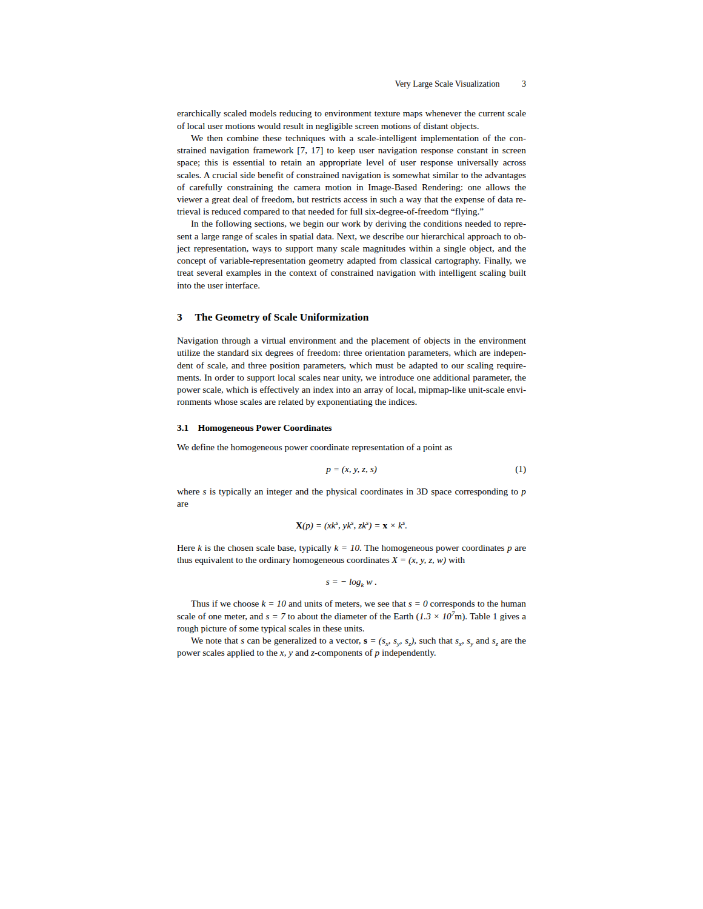Very Large Scale Visualization 3
erarchically scaled models reducing to environment texture maps whenever the current scale of local user motions would result in negligible screen motions of distant objects.
We then combine these techniques with a scale-intelligent implementation of the constrained navigation framework [7, 17] to keep user navigation response constant in screen space; this is essential to retain an appropriate level of user response universally across scales. A crucial side benefit of constrained navigation is somewhat similar to the advantages of carefully constraining the camera motion in Image-Based Rendering: one allows the viewer a great deal of freedom, but restricts access in such a way that the expense of data retrieval is reduced compared to that needed for full six-degree-of-freedom “flying.”
In the following sections, we begin our work by deriving the conditions needed to represent a large range of scales in spatial data. Next, we describe our hierarchical approach to object representation, ways to support many scale magnitudes within a single object, and the concept of variable-representation geometry adapted from classical cartography. Finally, we treat several examples in the context of constrained navigation with intelligent scaling built into the user interface.
3 The Geometry of Scale Uniformization
Navigation through a virtual environment and the placement of objects in the environment utilize the standard six degrees of freedom: three orientation parameters, which are independent of scale, and three position parameters, which must be adapted to our scaling requirements. In order to support local scales near unity, we introduce one additional parameter, the power scale, which is effectively an index into an array of local, mipmap-like unit-scale environments whose scales are related by exponentiating the indices.
3.1 Homogeneous Power Coordinates
We define the homogeneous power coordinate representation of a point as
p = (x, y, z, s) (1)
where s is typically an integer and the physical coordinates in 3D space corresponding to p are
X(p) = (xks, yks, zks) = x × ks.
Here k is the chosen scale base, typically k = 10. The homogeneous power coordinates p are thus equivalent to the ordinary homogeneous coordinates X = (x, y, z, w) with
s = − logk w .
Thus if we choose k = 10 and units of meters, we see that s = 0 corresponds to the human scale of one meter, and s = 7 to about the diameter of the Earth (1.3 × 107m). Table 1 gives a rough picture of some typical scales in these units.
We note that s can be generalized to a vector, s = (sx, sy, sz), such that sx, sy and sz are the power scales applied to the x, y and z-components of p independently.